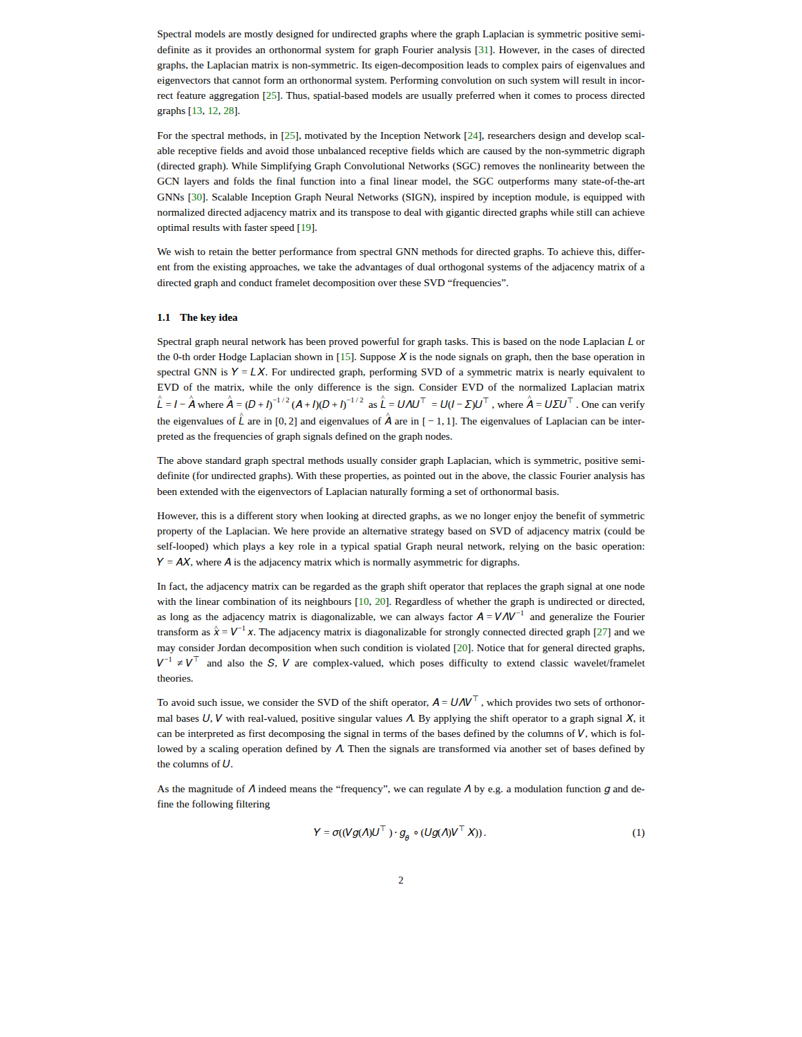Spectral models are mostly designed for undirected graphs where the graph Laplacian is symmetric positive semi-definite as it provides an orthonormal system for graph Fourier analysis [31]. However, in the cases of directed graphs, the Laplacian matrix is non-symmetric. Its eigen-decomposition leads to complex pairs of eigenvalues and eigenvectors that cannot form an orthonormal system. Performing convolution on such system will result in incorrect feature aggregation [25]. Thus, spatial-based models are usually preferred when it comes to process directed graphs [13, 12, 28].
For the spectral methods, in [25], motivated by the Inception Network [24], researchers design and develop scalable receptive fields and avoid those unbalanced receptive fields which are caused by the non-symmetric digraph (directed graph). While Simplifying Graph Convolutional Networks (SGC) removes the nonlinearity between the GCN layers and folds the final function into a final linear model, the SGC outperforms many state-of-the-art GNNs [30]. Scalable Inception Graph Neural Networks (SIGN), inspired by inception module, is equipped with normalized directed adjacency matrix and its transpose to deal with gigantic directed graphs while still can achieve optimal results with faster speed [19].
We wish to retain the better performance from spectral GNN methods for directed graphs. To achieve this, different from the existing approaches, we take the advantages of dual orthogonal systems of the adjacency matrix of a directed graph and conduct framelet decomposition over these SVD “frequencies”.
1.1 The key idea
Spectral graph neural network has been proved powerful for graph tasks. This is based on the node Laplacian L or the 0-th order Hodge Laplacian shown in [15]. Suppose X is the node signals on graph, then the base operation in spectral GNN is Y=LX. For undirected graph, performing SVD of a symmetric matrix is nearly equivalent to EVD of the matrix, while the only difference is the sign. Consider EVD of the normalized Laplacian matrix L^=I−A^ where A^=(D+I)−1/2(A+I)(D+I)−1/2 as L^=UΛU⊤=U(I−Σ)U⊤, where A^=UΣU⊤. One can verify the eigenvalues of L^ are in [0,2] and eigenvalues of A^ are in [−1,1]. The eigenvalues of Laplacian can be interpreted as the frequencies of graph signals defined on the graph nodes.
The above standard graph spectral methods usually consider graph Laplacian, which is symmetric, positive semi-definite (for undirected graphs). With these properties, as pointed out in the above, the classic Fourier analysis has been extended with the eigenvectors of Laplacian naturally forming a set of orthonormal basis.
However, this is a different story when looking at directed graphs, as we no longer enjoy the benefit of symmetric property of the Laplacian. We here provide an alternative strategy based on SVD of adjacency matrix (could be self-looped) which plays a key role in a typical spatial Graph neural network, relying on the basic operation: Y=AX, where A is the adjacency matrix which is normally asymmetric for digraphs.
In fact, the adjacency matrix can be regarded as the graph shift operator that replaces the graph signal at one node with the linear combination of its neighbours [10, 20]. Regardless of whether the graph is undirected or directed, as long as the adjacency matrix is diagonalizable, we can always factor A=VΛV−1 and generalize the Fourier transform as x^=V−1x. The adjacency matrix is diagonalizable for strongly connected directed graph [27] and we may consider Jordan decomposition when such condition is violated [20]. Notice that for general directed graphs, V−1≠V⊤ and also the S, V are complex-valued, which poses difficulty to extend classic wavelet/framelet theories.
To avoid such issue, we consider the SVD of the shift operator, A=UΛV⊤, which provides two sets of orthonormal bases U, V with real-valued, positive singular values Λ. By applying the shift operator to a graph signal X, it can be interpreted as first decomposing the signal in terms of the bases defined by the columns of V, which is followed by a scaling operation defined by Λ. Then the signals are transformed via another set of bases defined by the columns of U.
As the magnitude of Λ indeed means the “frequency”, we can regulate Λ by e.g. a modulation function g and define the following filtering
Y=σ((Vg(Λ)U⊤)⋅gθ∘(Ug(Λ)V⊤X)). (1)
2